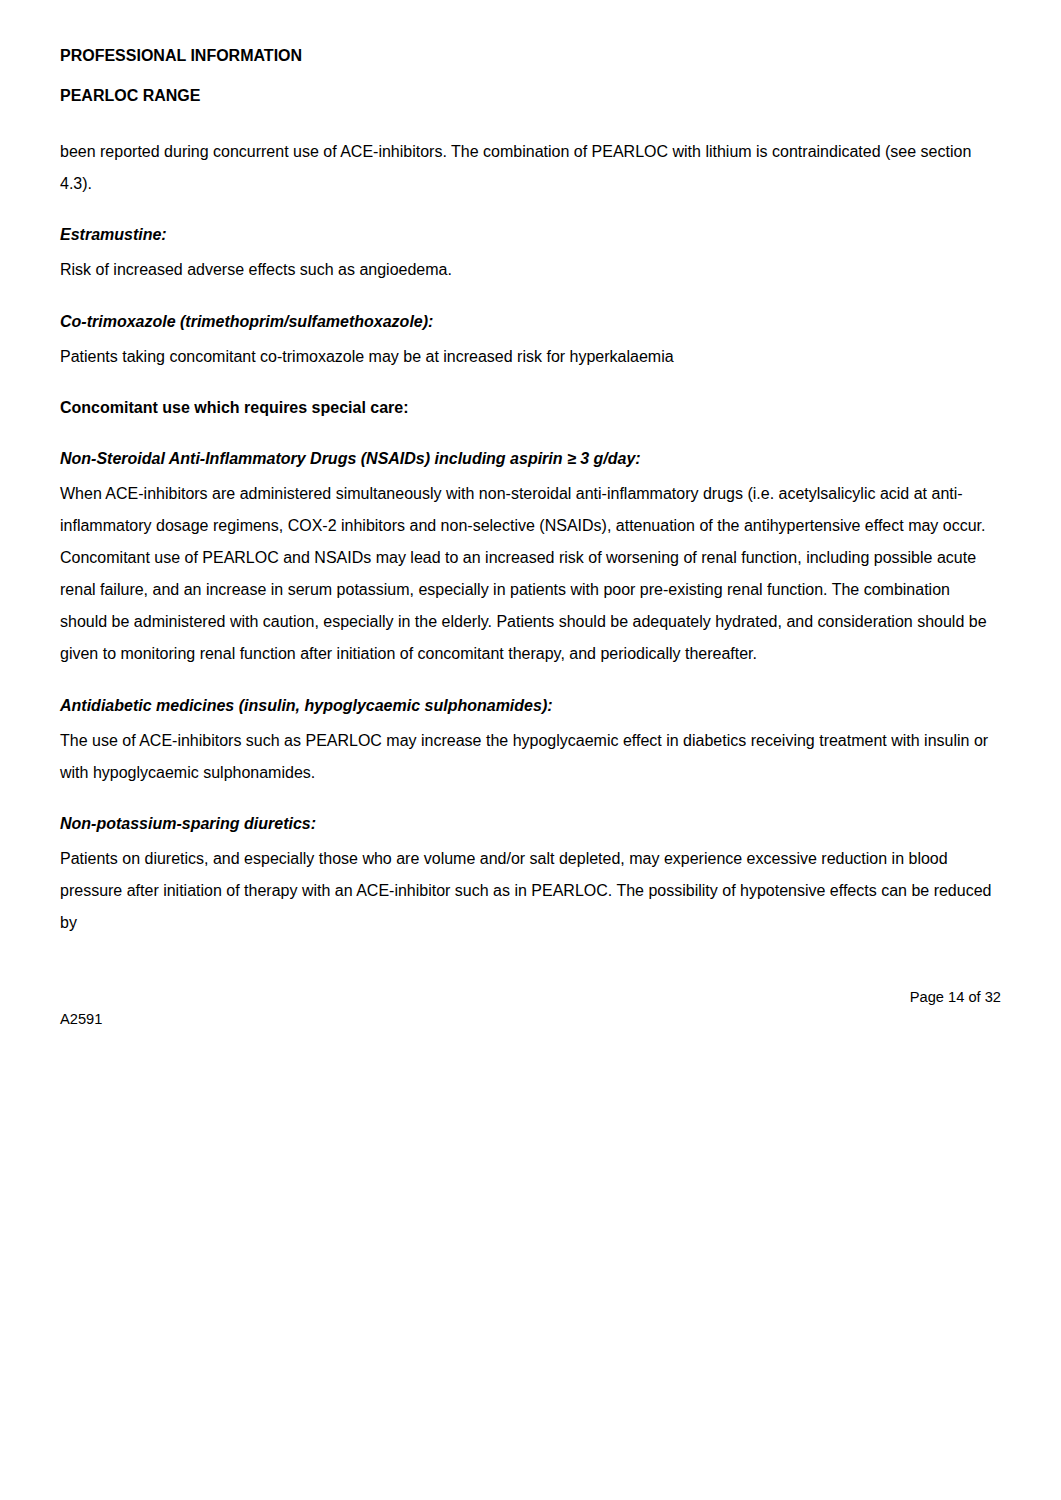PROFESSIONAL INFORMATION
PEARLOC RANGE
been reported during concurrent use of ACE-inhibitors. The combination of PEARLOC with lithium is contraindicated (see section 4.3).
Estramustine:
Risk of increased adverse effects such as angioedema.
Co-trimoxazole (trimethoprim/sulfamethoxazole):
Patients taking concomitant co-trimoxazole may be at increased risk for hyperkalaemia
Concomitant use which requires special care:
Non-Steroidal Anti-Inflammatory Drugs (NSAIDs) including aspirin ≥ 3 g/day:
When ACE-inhibitors are administered simultaneously with non-steroidal anti-inflammatory drugs (i.e. acetylsalicylic acid at anti-inflammatory dosage regimens, COX-2 inhibitors and non-selective (NSAIDs), attenuation of the antihypertensive effect may occur. Concomitant use of PEARLOC and NSAIDs may lead to an increased risk of worsening of renal function, including possible acute renal failure, and an increase in serum potassium, especially in patients with poor pre-existing renal function. The combination should be administered with caution, especially in the elderly. Patients should be adequately hydrated, and consideration should be given to monitoring renal function after initiation of concomitant therapy, and periodically thereafter.
Antidiabetic medicines (insulin, hypoglycaemic sulphonamides):
The use of ACE-inhibitors such as PEARLOC may increase the hypoglycaemic effect in diabetics receiving treatment with insulin or with hypoglycaemic sulphonamides.
Non-potassium-sparing diuretics:
Patients on diuretics, and especially those who are volume and/or salt depleted, may experience excessive reduction in blood pressure after initiation of therapy with an ACE-inhibitor such as in PEARLOC. The possibility of hypotensive effects can be reduced by
Page 14 of 32
A2591